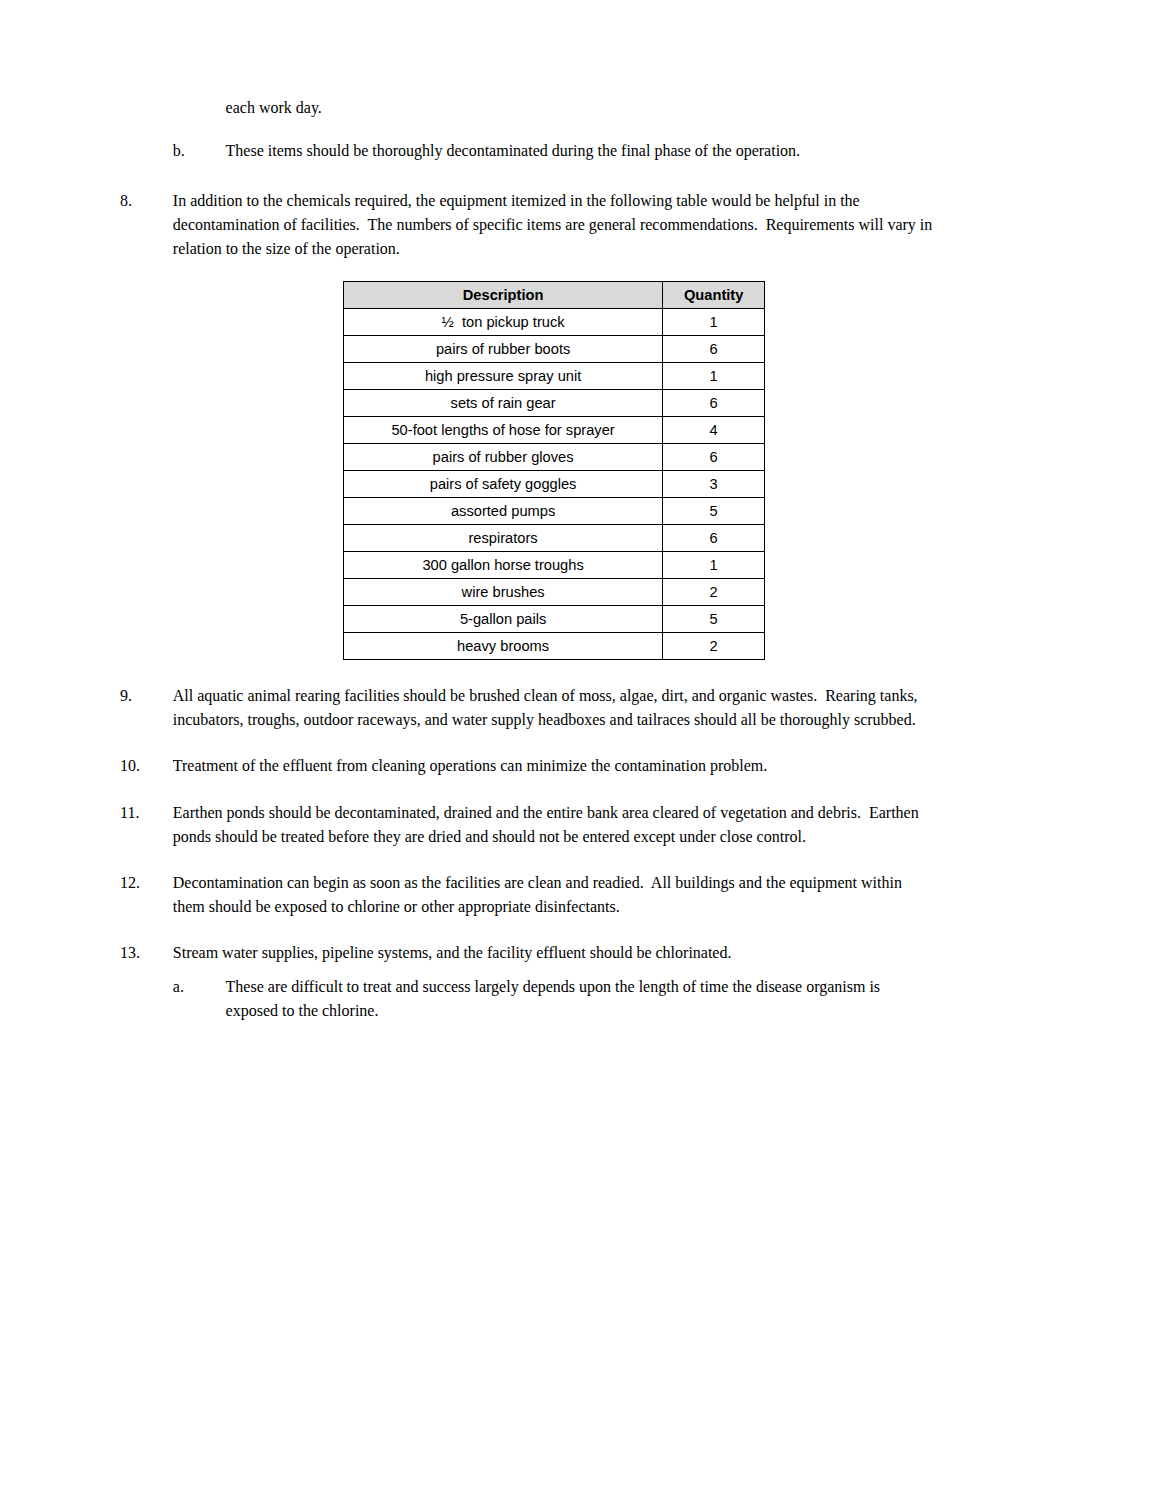each work day.
b. These items should be thoroughly decontaminated during the final phase of the operation.
8. In addition to the chemicals required, the equipment itemized in the following table would be helpful in the decontamination of facilities. The numbers of specific items are general recommendations. Requirements will vary in relation to the size of the operation.
| Description | Quantity |
| --- | --- |
| ½ ton pickup truck | 1 |
| pairs of rubber boots | 6 |
| high pressure spray unit | 1 |
| sets of rain gear | 6 |
| 50-foot lengths of hose for sprayer | 4 |
| pairs of rubber gloves | 6 |
| pairs of safety goggles | 3 |
| assorted pumps | 5 |
| respirators | 6 |
| 300 gallon horse troughs | 1 |
| wire brushes | 2 |
| 5-gallon pails | 5 |
| heavy brooms | 2 |
9. All aquatic animal rearing facilities should be brushed clean of moss, algae, dirt, and organic wastes. Rearing tanks, incubators, troughs, outdoor raceways, and water supply headboxes and tailraces should all be thoroughly scrubbed.
10. Treatment of the effluent from cleaning operations can minimize the contamination problem.
11. Earthen ponds should be decontaminated, drained and the entire bank area cleared of vegetation and debris. Earthen ponds should be treated before they are dried and should not be entered except under close control.
12. Decontamination can begin as soon as the facilities are clean and readied. All buildings and the equipment within them should be exposed to chlorine or other appropriate disinfectants.
13. Stream water supplies, pipeline systems, and the facility effluent should be chlorinated.
a. These are difficult to treat and success largely depends upon the length of time the disease organism is exposed to the chlorine.